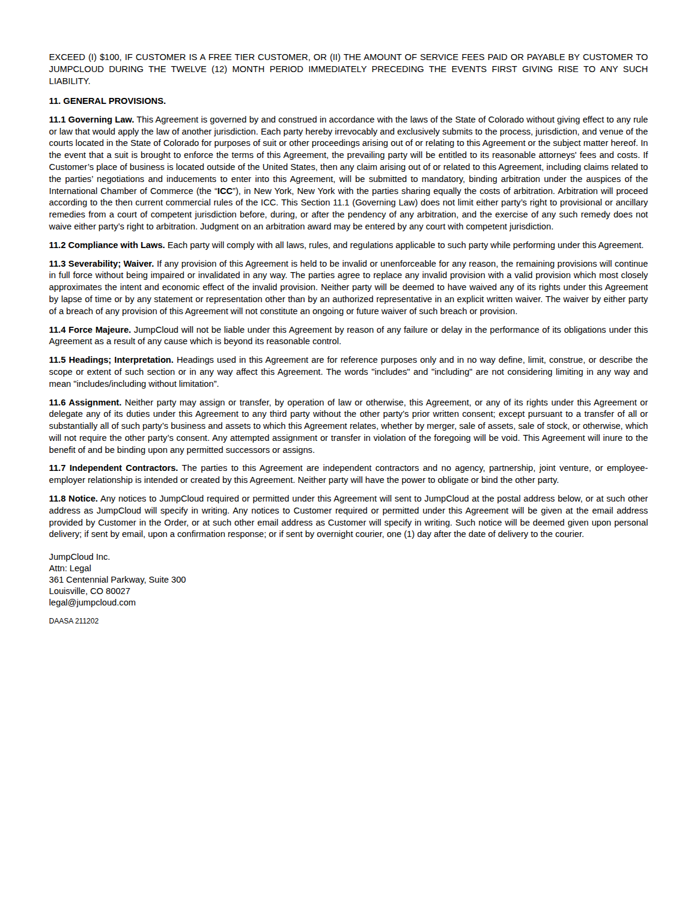EXCEED (I) $100, IF CUSTOMER IS A FREE TIER CUSTOMER, OR (II) THE AMOUNT OF SERVICE FEES PAID OR PAYABLE BY CUSTOMER TO JUMPCLOUD DURING THE TWELVE (12) MONTH PERIOD IMMEDIATELY PRECEDING THE EVENTS FIRST GIVING RISE TO ANY SUCH LIABILITY.
11. GENERAL PROVISIONS.
11.1 Governing Law. This Agreement is governed by and construed in accordance with the laws of the State of Colorado without giving effect to any rule or law that would apply the law of another jurisdiction. Each party hereby irrevocably and exclusively submits to the process, jurisdiction, and venue of the courts located in the State of Colorado for purposes of suit or other proceedings arising out of or relating to this Agreement or the subject matter hereof. In the event that a suit is brought to enforce the terms of this Agreement, the prevailing party will be entitled to its reasonable attorneys' fees and costs. If Customer’s place of business is located outside of the United States, then any claim arising out of or related to this Agreement, including claims related to the parties’ negotiations and inducements to enter into this Agreement, will be submitted to mandatory, binding arbitration under the auspices of the International Chamber of Commerce (the “ICC”), in New York, New York with the parties sharing equally the costs of arbitration. Arbitration will proceed according to the then current commercial rules of the ICC. This Section 11.1 (Governing Law) does not limit either party’s right to provisional or ancillary remedies from a court of competent jurisdiction before, during, or after the pendency of any arbitration, and the exercise of any such remedy does not waive either party’s right to arbitration. Judgment on an arbitration award may be entered by any court with competent jurisdiction.
11.2 Compliance with Laws. Each party will comply with all laws, rules, and regulations applicable to such party while performing under this Agreement.
11.3 Severability; Waiver. If any provision of this Agreement is held to be invalid or unenforceable for any reason, the remaining provisions will continue in full force without being impaired or invalidated in any way. The parties agree to replace any invalid provision with a valid provision which most closely approximates the intent and economic effect of the invalid provision. Neither party will be deemed to have waived any of its rights under this Agreement by lapse of time or by any statement or representation other than by an authorized representative in an explicit written waiver. The waiver by either party of a breach of any provision of this Agreement will not constitute an ongoing or future waiver of such breach or provision.
11.4 Force Majeure. JumpCloud will not be liable under this Agreement by reason of any failure or delay in the performance of its obligations under this Agreement as a result of any cause which is beyond its reasonable control.
11.5 Headings; Interpretation. Headings used in this Agreement are for reference purposes only and in no way define, limit, construe, or describe the scope or extent of such section or in any way affect this Agreement. The words "includes" and "including" are not considering limiting in any way and mean "includes/including without limitation”.
11.6 Assignment. Neither party may assign or transfer, by operation of law or otherwise, this Agreement, or any of its rights under this Agreement or delegate any of its duties under this Agreement to any third party without the other party’s prior written consent; except pursuant to a transfer of all or substantially all of such party’s business and assets to which this Agreement relates, whether by merger, sale of assets, sale of stock, or otherwise, which will not require the other party’s consent. Any attempted assignment or transfer in violation of the foregoing will be void. This Agreement will inure to the benefit of and be binding upon any permitted successors or assigns.
11.7 Independent Contractors. The parties to this Agreement are independent contractors and no agency, partnership, joint venture, or employee-employer relationship is intended or created by this Agreement. Neither party will have the power to obligate or bind the other party.
11.8 Notice. Any notices to JumpCloud required or permitted under this Agreement will sent to JumpCloud at the postal address below, or at such other address as JumpCloud will specify in writing. Any notices to Customer required or permitted under this Agreement will be given at the email address provided by Customer in the Order, or at such other email address as Customer will specify in writing. Such notice will be deemed given upon personal delivery; if sent by email, upon a confirmation response; or if sent by overnight courier, one (1) day after the date of delivery to the courier.
JumpCloud Inc.
Attn: Legal
361 Centennial Parkway, Suite 300
Louisville, CO 80027
legal@jumpcloud.com
DAASA 211202